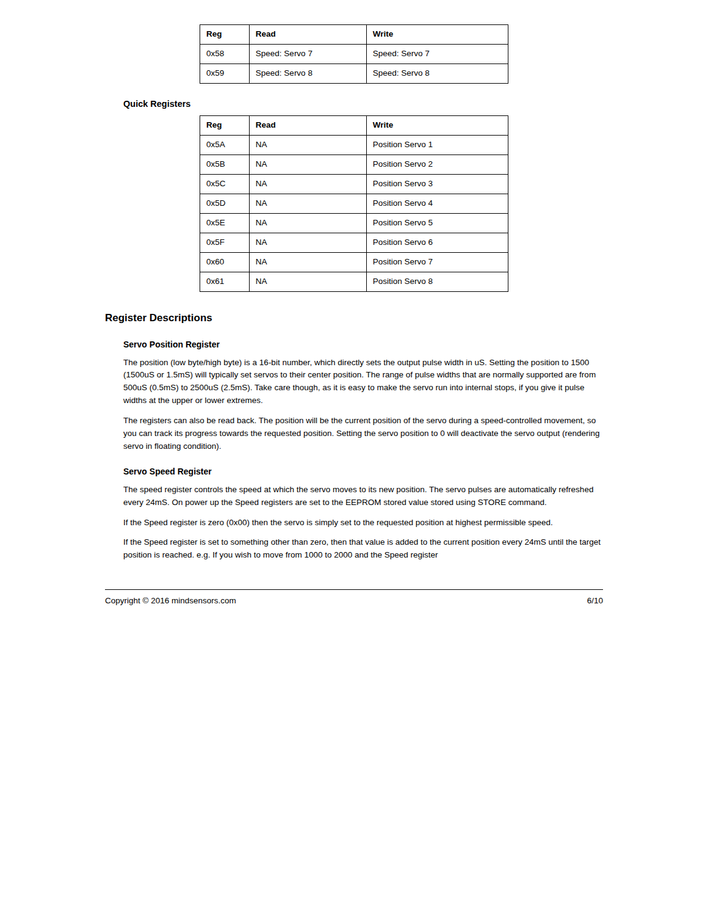| Reg | Read | Write |
| --- | --- | --- |
| 0x58 | Speed: Servo 7 | Speed: Servo 7 |
| 0x59 | Speed: Servo 8 | Speed: Servo 8 |
Quick Registers
| Reg | Read | Write |
| --- | --- | --- |
| 0x5A | NA | Position Servo 1 |
| 0x5B | NA | Position Servo 2 |
| 0x5C | NA | Position Servo 3 |
| 0x5D | NA | Position Servo 4 |
| 0x5E | NA | Position Servo 5 |
| 0x5F | NA | Position Servo 6 |
| 0x60 | NA | Position Servo 7 |
| 0x61 | NA | Position Servo 8 |
Register Descriptions
Servo Position Register
The position (low byte/high byte) is a 16-bit number, which directly sets the output pulse width in uS. Setting the position to 1500 (1500uS or 1.5mS) will typically set servos to their center position. The range of pulse widths that are normally supported are from 500uS (0.5mS) to 2500uS (2.5mS). Take care though, as it is easy to make the servo run into internal stops, if you give it pulse widths at the upper or lower extremes.
The registers can also be read back. The position will be the current position of the servo during a speed-controlled movement, so you can track its progress towards the requested position. Setting the servo position to 0 will deactivate the servo output (rendering servo in floating condition).
Servo Speed Register
The speed register controls the speed at which the servo moves to its new position. The servo pulses are automatically refreshed every 24mS. On power up the Speed registers are set to the EEPROM stored value stored using STORE command.
If the Speed register is zero (0x00) then the servo is simply set to the requested position at highest permissible speed.
If the Speed register is set to something other than zero, then that value is added to the current position every 24mS until the target position is reached. e.g. If you wish to move from 1000 to 2000 and the Speed register
Copyright © 2016 mindsensors.com 6/10